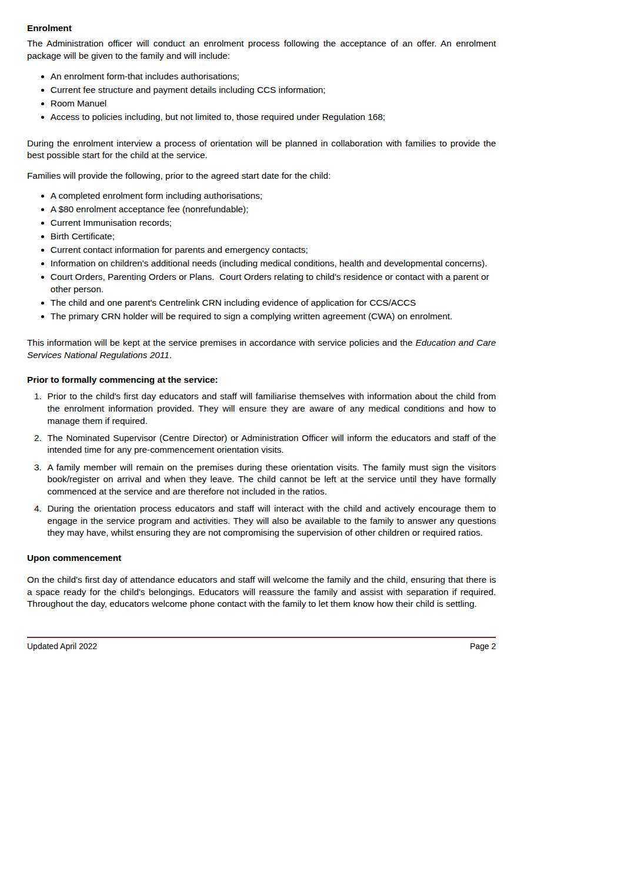Enrolment
The Administration officer will conduct an enrolment process following the acceptance of an offer. An enrolment package will be given to the family and will include:
An enrolment form-that includes authorisations;
Current fee structure and payment details including CCS information;
Room Manuel
Access to policies including, but not limited to, those required under Regulation 168;
During the enrolment interview a process of orientation will be planned in collaboration with families to provide the best possible start for the child at the service.
Families will provide the following, prior to the agreed start date for the child:
A completed enrolment form including authorisations;
A $80 enrolment acceptance fee (nonrefundable);
Current Immunisation records;
Birth Certificate;
Current contact information for parents and emergency contacts;
Information on children's additional needs (including medical conditions, health and developmental concerns).
Court Orders, Parenting Orders or Plans. Court Orders relating to child's residence or contact with a parent or other person.
The child and one parent's Centrelink CRN including evidence of application for CCS/ACCS
The primary CRN holder will be required to sign a complying written agreement (CWA) on enrolment.
This information will be kept at the service premises in accordance with service policies and the Education and Care Services National Regulations 2011.
Prior to formally commencing at the service:
Prior to the child's first day educators and staff will familiarise themselves with information about the child from the enrolment information provided. They will ensure they are aware of any medical conditions and how to manage them if required.
The Nominated Supervisor (Centre Director) or Administration Officer will inform the educators and staff of the intended time for any pre-commencement orientation visits.
A family member will remain on the premises during these orientation visits. The family must sign the visitors book/register on arrival and when they leave. The child cannot be left at the service until they have formally commenced at the service and are therefore not included in the ratios.
During the orientation process educators and staff will interact with the child and actively encourage them to engage in the service program and activities. They will also be available to the family to answer any questions they may have, whilst ensuring they are not compromising the supervision of other children or required ratios.
Upon commencement
On the child's first day of attendance educators and staff will welcome the family and the child, ensuring that there is a space ready for the child's belongings. Educators will reassure the family and assist with separation if required. Throughout the day, educators welcome phone contact with the family to let them know how their child is settling.
Updated April 2022 Page 2